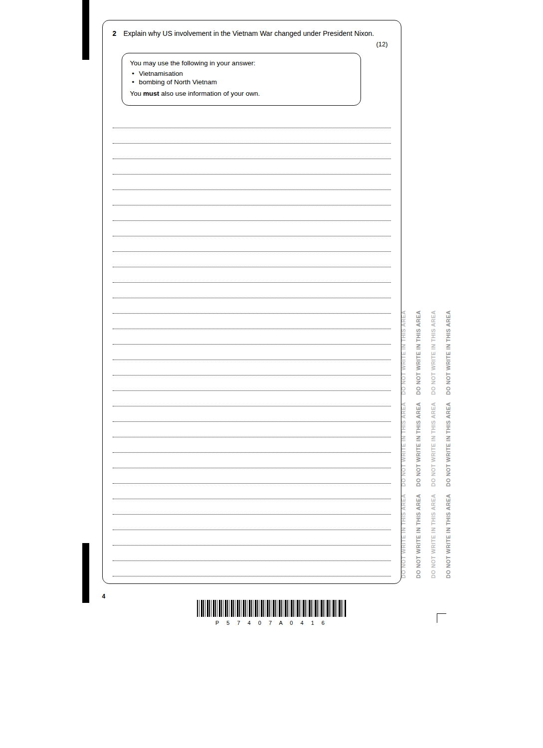DO NOT WRITE IN THIS AREA DO NOT WRITE IN THIS AREA DO NOT WRITE IN THIS AREA
DO NOT WRITE IN THIS AREA DO NOT WRITE IN THIS AREA DO NOT WRITE IN THIS AREA
DO NOT WRITE IN THIS AREA DO NOT WRITE IN THIS AREA DO NOT WRITE IN THIS AREA
DO NOT WRITE IN THIS AREA DO NOT WRITE IN THIS AREA DO NOT WRITE IN THIS AREA
2
Explain why US involvement in the Vietnam War changed under President Nixon.
(12)
You may use the following in your answer:
Vietnamisation
bombing of North Vietnam
You must also use information of your own.
4
P 5 7 4 0 7 A 0 4 1 6